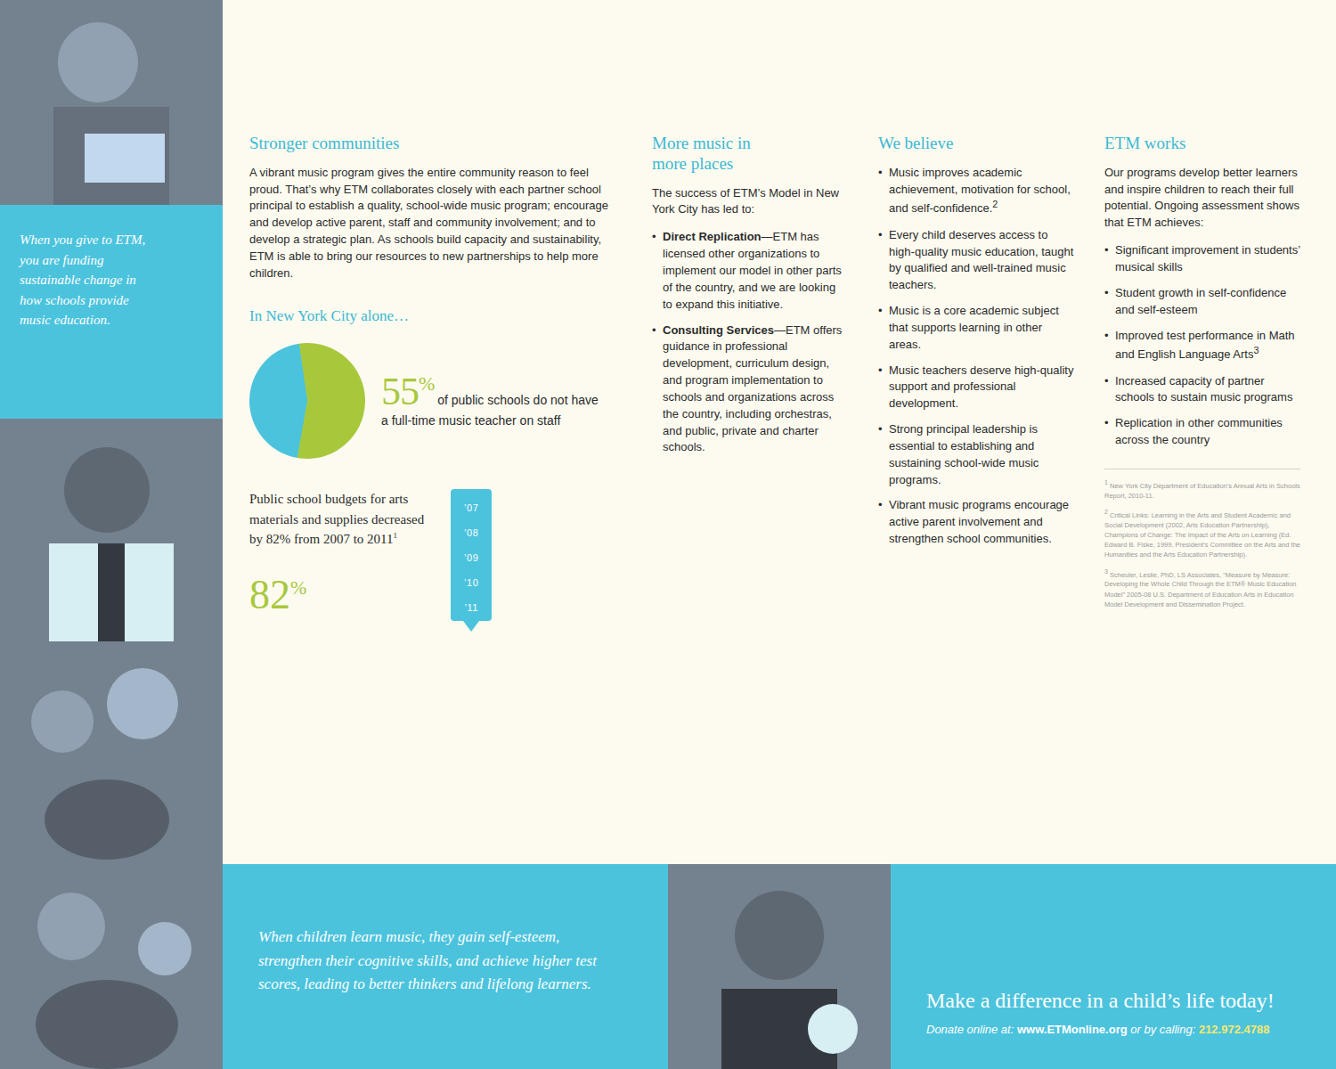When you give to ETM,
you are funding
sustainable change in
how schools provide
music education.
Stronger communities
A vibrant music program gives the entire community reason to feel proud. That’s why ETM collaborates closely with each partner school principal to establish a quality, school-wide music program; encourage and develop active parent, staff and community involvement; and to develop a strategic plan. As schools build capacity and sustainability, ETM is able to bring our resources to new partnerships to help more children.
In New York City alone…
55% of public schools do not have
a full-time music teacher on staff
Public school budgets for arts
materials and supplies decreased
by 82% from 2007 to 20111
82%
’07 ’08 ’09 ’10 ’11
More music in
more places
The success of ETM’s Model in New York City has led to:
Direct Replication—ETM has licensed other organizations to implement our model in other parts of the country, and we are looking to expand this initiative.
Consulting Services—ETM offers guidance in professional development, curriculum design, and program implementation to schools and organizations across the country, including orchestras, and public, private and charter schools.
We believe
Music improves academic achievement, motivation for school, and self-confidence.2
Every child deserves access to high-quality music education, taught by qualified and well-trained music teachers.
Music is a core academic subject that supports learning in other areas.
Music teachers deserve high-quality support and professional development.
Strong principal leadership is essential to establishing and sustaining school-wide music programs.
Vibrant music programs encourage active parent involvement and strengthen school communities.
ETM works
Our programs develop better learners and inspire children to reach their full potential. Ongoing assessment shows that ETM achieves:
Significant improvement in students’ musical skills
Student growth in self-confidence and self-esteem
Improved test performance in Math and English Language Arts3
Increased capacity of partner schools to sustain music programs
Replication in other communities across the country
1 New York City Department of Education’s Annual Arts in Schools Report, 2010-11.
2 Critical Links: Learning in the Arts and Student Academic and Social Development (2002, Arts Education Partnership), Champions of Change: The Impact of the Arts on Learning (Ed. Edward B. Fiske, 1999, President’s Committee on the Arts and the Humanities and the Arts Education Partnership).
3 Scheuler, Leslie, PhD, LS Associates, “Measure by Measure: Developing the Whole Child Through the ETM® Music Education Model” 2005-08 U.S. Department of Education Arts in Education Model Development and Dissemination Project.
When children learn music, they gain self-esteem,
strengthen their cognitive skills, and achieve higher test
scores, leading to better thinkers and lifelong learners.
Make a difference in a child’s life today!
Donate online at: www.ETMonline.org or by calling: 212.972.4788